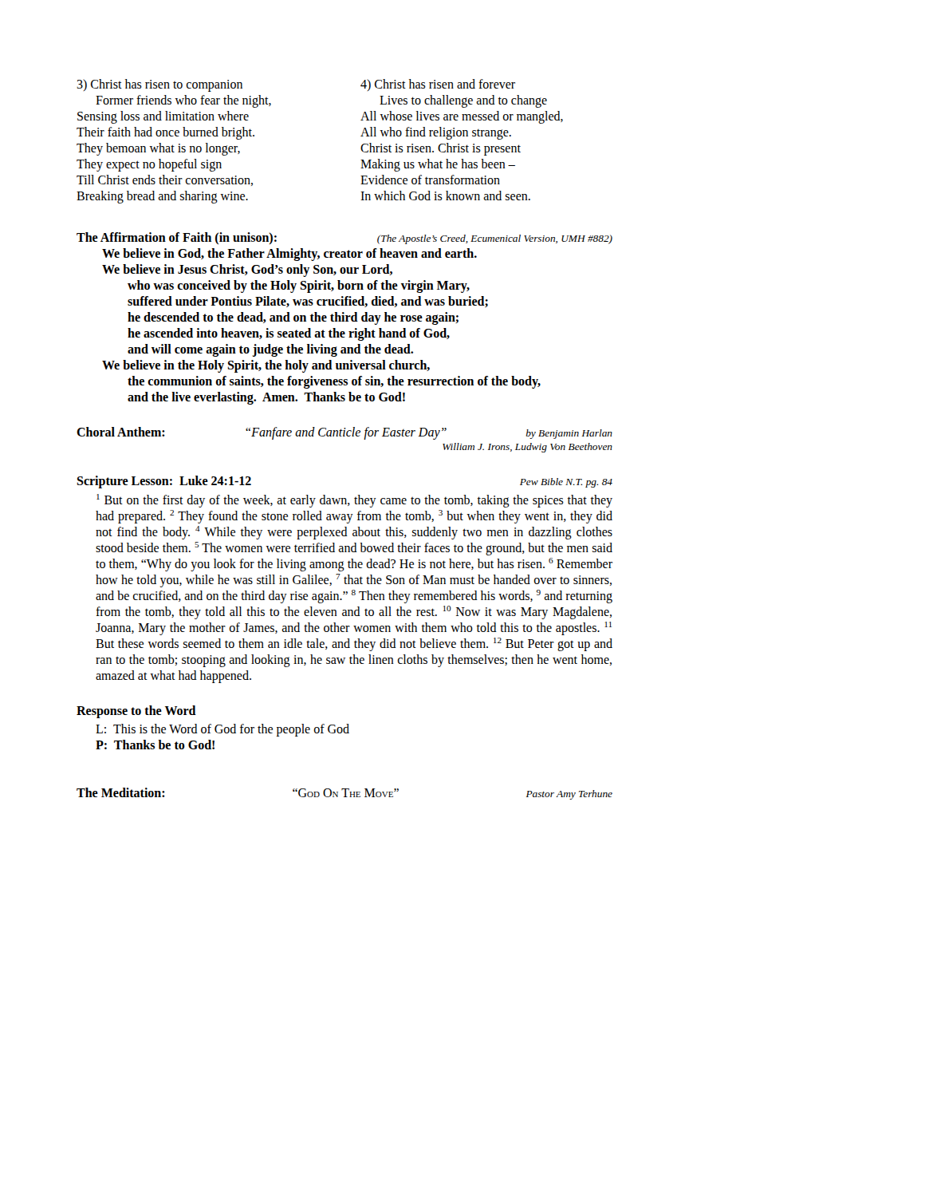3) Christ has risen to companion
Former friends who fear the night,
Sensing loss and limitation where
Their faith had once burned bright.
They bemoan what is no longer,
They expect no hopeful sign
Till Christ ends their conversation,
Breaking bread and sharing wine.
4) Christ has risen and forever
Lives to challenge and to change
All whose lives are messed or mangled,
All who find religion strange.
Christ is risen. Christ is present
Making us what he has been –
Evidence of transformation
In which God is known and seen.
The Affirmation of Faith (in unison): (The Apostle’s Creed, Ecumenical Version, UMH #882)
We believe in God, the Father Almighty, creator of heaven and earth.
We believe in Jesus Christ, God’s only Son, our Lord,
who was conceived by the Holy Spirit, born of the virgin Mary, suffered under Pontius Pilate, was crucified, died, and was buried; he descended to the dead, and on the third day he rose again; he ascended into heaven, is seated at the right hand of God, and will come again to judge the living and the dead. We believe in the Holy Spirit, the holy and universal church,
the communion of saints, the forgiveness of sin, the resurrection of the body, and the live everlasting. Amen. Thanks be to God!
Choral Anthem: “Fanfare and Canticle for Easter Day” by Benjamin Harlan
William J. Irons, Ludwig Von Beethoven
Scripture Lesson: Luke 24:1-12 Pew Bible N.T. pg. 84
1 But on the first day of the week, at early dawn, they came to the tomb, taking the spices that they had prepared. 2 They found the stone rolled away from the tomb, 3 but when they went in, they did not find the body. 4 While they were perplexed about this, suddenly two men in dazzling clothes stood beside them. 5 The women were terrified and bowed their faces to the ground, but the men said to them, “Why do you look for the living among the dead? He is not here, but has risen. 6 Remember how he told you, while he was still in Galilee, 7 that the Son of Man must be handed over to sinners, and be crucified, and on the third day rise again.” 8 Then they remembered his words, 9 and returning from the tomb, they told all this to the eleven and to all the rest. 10 Now it was Mary Magdalene, Joanna, Mary the mother of James, and the other women with them who told this to the apostles. 11 But these words seemed to them an idle tale, and they did not believe them. 12 But Peter got up and ran to the tomb; stooping and looking in, he saw the linen cloths by themselves; then he went home, amazed at what had happened.
Response to the Word
L: This is the Word of God for the people of God
P: Thanks be to God!
The Meditation: “God On The Move” Pastor Amy Terhune